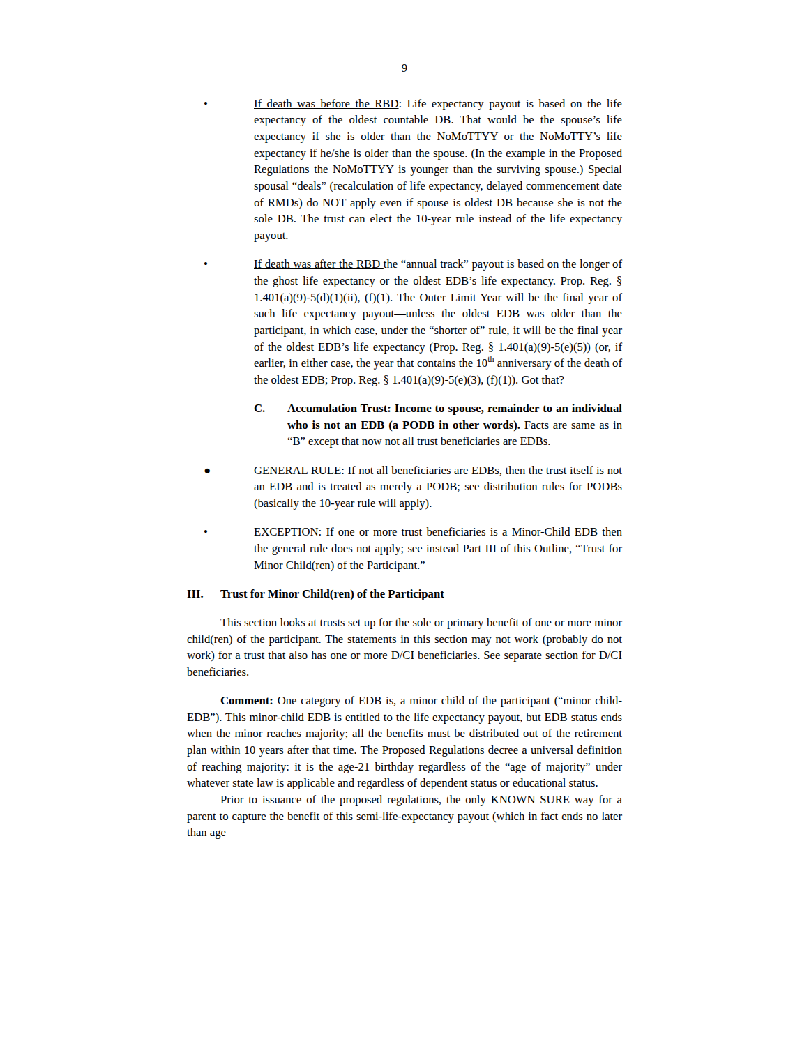9
• If death was before the RBD: Life expectancy payout is based on the life expectancy of the oldest countable DB. That would be the spouse’s life expectancy if she is older than the NoMoTTYY or the NoMoTTY’s life expectancy if he/she is older than the spouse. (In the example in the Proposed Regulations the NoMoTTYY is younger than the surviving spouse.) Special spousal “deals” (recalculation of life expectancy, delayed commencement date of RMDs) do NOT apply even if spouse is oldest DB because she is not the sole DB. The trust can elect the 10-year rule instead of the life expectancy payout.
• If death was after the RBD the “annual track” payout is based on the longer of the ghost life expectancy or the oldest EDB’s life expectancy. Prop. Reg. § 1.401(a)(9)-5(d)(1)(ii), (f)(1). The Outer Limit Year will be the final year of such life expectancy payout—unless the oldest EDB was older than the participant, in which case, under the “shorter of” rule, it will be the final year of the oldest EDB’s life expectancy (Prop. Reg. § 1.401(a)(9)-5(e)(5)) (or, if earlier, in either case, the year that contains the 10th anniversary of the death of the oldest EDB; Prop. Reg. § 1.401(a)(9)-5(e)(3), (f)(1)). Got that?
C. Accumulation Trust: Income to spouse, remainder to an individual who is not an EDB (a PODB in other words). Facts are same as in “B” except that now not all trust beneficiaries are EDBs.
● GENERAL RULE: If not all beneficiaries are EDBs, then the trust itself is not an EDB and is treated as merely a PODB; see distribution rules for PODBs (basically the 10-year rule will apply).
• EXCEPTION: If one or more trust beneficiaries is a Minor-Child EDB then the general rule does not apply; see instead Part III of this Outline, “Trust for Minor Child(ren) of the Participant.”
III. Trust for Minor Child(ren) of the Participant
This section looks at trusts set up for the sole or primary benefit of one or more minor child(ren) of the participant. The statements in this section may not work (probably do not work) for a trust that also has one or more D/CI beneficiaries. See separate section for D/CI beneficiaries.
Comment: One category of EDB is, a minor child of the participant (“minor child-EDB”). This minor-child EDB is entitled to the life expectancy payout, but EDB status ends when the minor reaches majority; all the benefits must be distributed out of the retirement plan within 10 years after that time. The Proposed Regulations decree a universal definition of reaching majority: it is the age-21 birthday regardless of the “age of majority” under whatever state law is applicable and regardless of dependent status or educational status.
Prior to issuance of the proposed regulations, the only KNOWN SURE way for a parent to capture the benefit of this semi-life-expectancy payout (which in fact ends no later than age